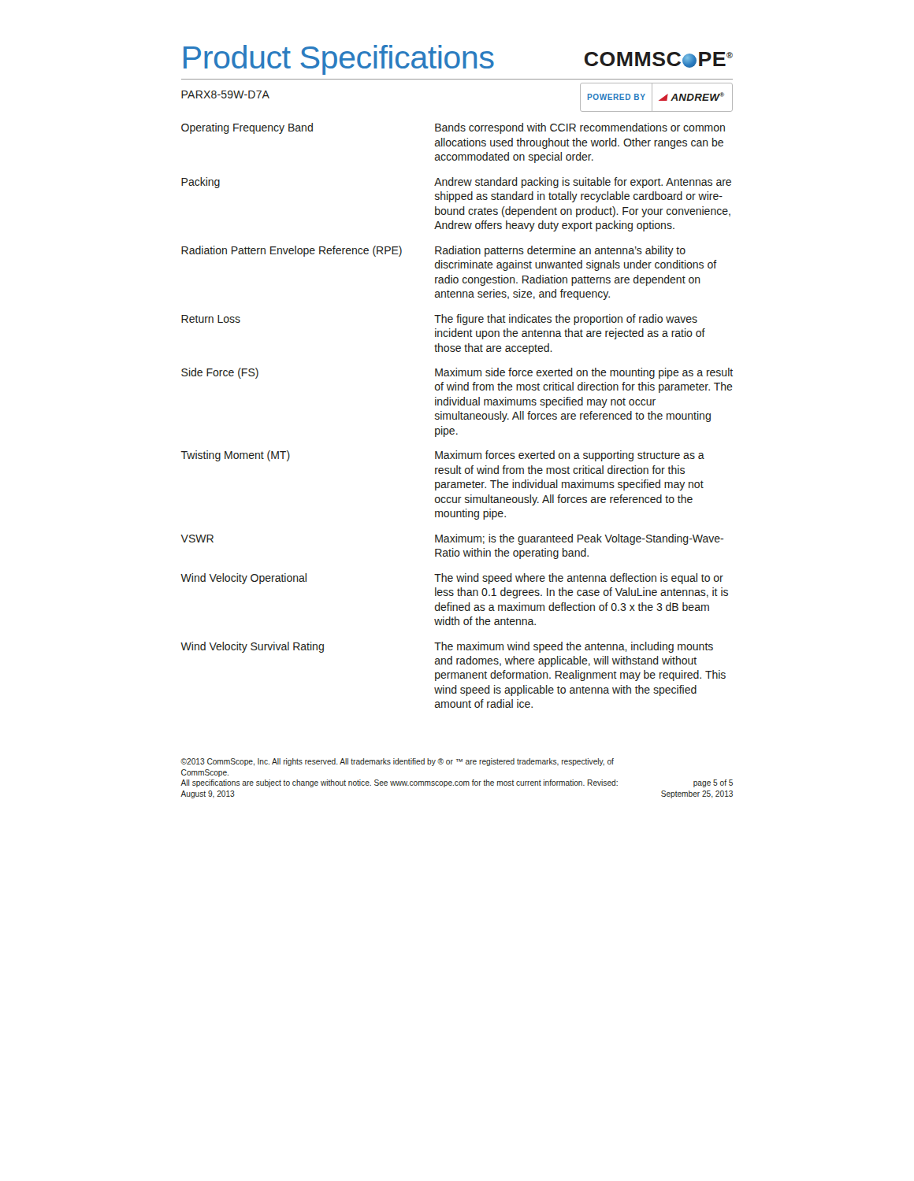Product Specifications
COMMSC PE®
PARX8-59W-D7A
POWERED BY
ANDREW®
| Operating Frequency Band | Bands correspond with CCIR recommendations or common allocations used throughout the world. Other ranges can be accommodated on special order. |
| Packing | Andrew standard packing is suitable for export. Antennas are shipped as standard in totally recyclable cardboard or wire-bound crates (dependent on product). For your convenience, Andrew offers heavy duty export packing options. |
| Radiation Pattern Envelope Reference (RPE) | Radiation patterns determine an antenna’s ability to discriminate against unwanted signals under conditions of radio congestion. Radiation patterns are dependent on antenna series, size, and frequency. |
| Return Loss | The figure that indicates the proportion of radio waves incident upon the antenna that are rejected as a ratio of those that are accepted. |
| Side Force (FS) | Maximum side force exerted on the mounting pipe as a result of wind from the most critical direction for this parameter. The individual maximums specified may not occur simultaneously. All forces are referenced to the mounting pipe. |
| Twisting Moment (MT) | Maximum forces exerted on a supporting structure as a result of wind from the most critical direction for this parameter. The individual maximums specified may not occur simultaneously. All forces are referenced to the mounting pipe. |
| VSWR | Maximum; is the guaranteed Peak Voltage-Standing-Wave-Ratio within the operating band. |
| Wind Velocity Operational | The wind speed where the antenna deflection is equal to or less than 0.1 degrees. In the case of ValuLine antennas, it is defined as a maximum deflection of 0.3 x the 3 dB beam width of the antenna. |
| Wind Velocity Survival Rating | The maximum wind speed the antenna, including mounts and radomes, where applicable, will withstand without permanent deformation. Realignment may be required. This wind speed is applicable to antenna with the specified amount of radial ice. |
©2013 CommScope, Inc. All rights reserved. All trademarks identified by ® or ™ are registered trademarks, respectively, of CommScope.
All specifications are subject to change without notice. See www.commscope.com for the most current information. Revised: August 9, 2013
page 5 of 5
September 25, 2013